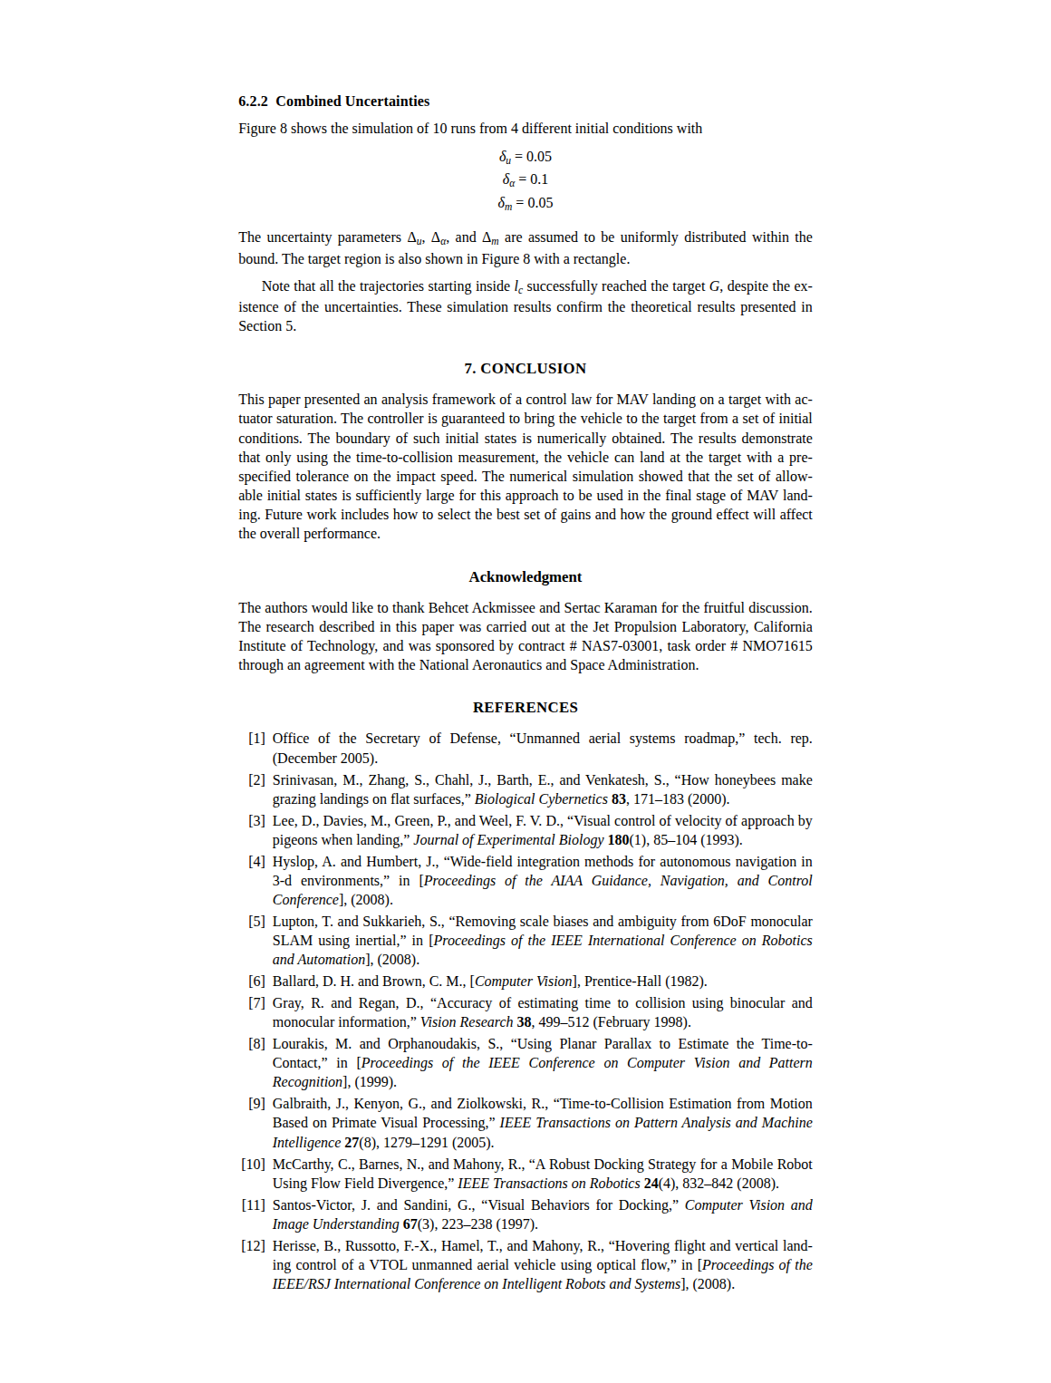6.2.2 Combined Uncertainties
Figure 8 shows the simulation of 10 runs from 4 different initial conditions with
δu = 0.05 δα = 0.1 δm = 0.05
The uncertainty parameters Δu, Δα, and Δm are assumed to be uniformly distributed within the bound. The target region is also shown in Figure 8 with a rectangle.
Note that all the trajectories starting inside lc successfully reached the target G, despite the existence of the uncertainties. These simulation results confirm the theoretical results presented in Section 5.
7. CONCLUSION
This paper presented an analysis framework of a control law for MAV landing on a target with actuator saturation. The controller is guaranteed to bring the vehicle to the target from a set of initial conditions. The boundary of such initial states is numerically obtained. The results demonstrate that only using the time-to-collision measurement, the vehicle can land at the target with a prespecified tolerance on the impact speed. The numerical simulation showed that the set of allowable initial states is sufficiently large for this approach to be used in the final stage of MAV landing. Future work includes how to select the best set of gains and how the ground effect will affect the overall performance.
Acknowledgment
The authors would like to thank Behcet Ackmissee and Sertac Karaman for the fruitful discussion. The research described in this paper was carried out at the Jet Propulsion Laboratory, California Institute of Technology, and was sponsored by contract # NAS7-03001, task order # NMO71615 through an agreement with the National Aeronautics and Space Administration.
REFERENCES
Office of the Secretary of Defense, “Unmanned aerial systems roadmap,” tech. rep. (December 2005).
Srinivasan, M., Zhang, S., Chahl, J., Barth, E., and Venkatesh, S., “How honeybees make grazing landings on flat surfaces,” Biological Cybernetics 83, 171–183 (2000).
Lee, D., Davies, M., Green, P., and Weel, F. V. D., “Visual control of velocity of approach by pigeons when landing,” Journal of Experimental Biology 180(1), 85–104 (1993).
Hyslop, A. and Humbert, J., “Wide-field integration methods for autonomous navigation in 3-d environments,” in [Proceedings of the AIAA Guidance, Navigation, and Control Conference], (2008).
Lupton, T. and Sukkarieh, S., “Removing scale biases and ambiguity from 6DoF monocular SLAM using inertial,” in [Proceedings of the IEEE International Conference on Robotics and Automation], (2008).
Ballard, D. H. and Brown, C. M., [Computer Vision], Prentice-Hall (1982).
Gray, R. and Regan, D., “Accuracy of estimating time to collision using binocular and monocular information,” Vision Research 38, 499–512 (February 1998).
Lourakis, M. and Orphanoudakis, S., “Using Planar Parallax to Estimate the Time-to-Contact,” in [Proceedings of the IEEE Conference on Computer Vision and Pattern Recognition], (1999).
Galbraith, J., Kenyon, G., and Ziolkowski, R., “Time-to-Collision Estimation from Motion Based on Primate Visual Processing,” IEEE Transactions on Pattern Analysis and Machine Intelligence 27(8), 1279–1291 (2005).
McCarthy, C., Barnes, N., and Mahony, R., “A Robust Docking Strategy for a Mobile Robot Using Flow Field Divergence,” IEEE Transactions on Robotics 24(4), 832–842 (2008).
Santos-Victor, J. and Sandini, G., “Visual Behaviors for Docking,” Computer Vision and Image Understanding 67(3), 223–238 (1997).
Herisse, B., Russotto, F.-X., Hamel, T., and Mahony, R., “Hovering flight and vertical landing control of a VTOL unmanned aerial vehicle using optical flow,” in [Proceedings of the IEEE/RSJ International Conference on Intelligent Robots and Systems], (2008).